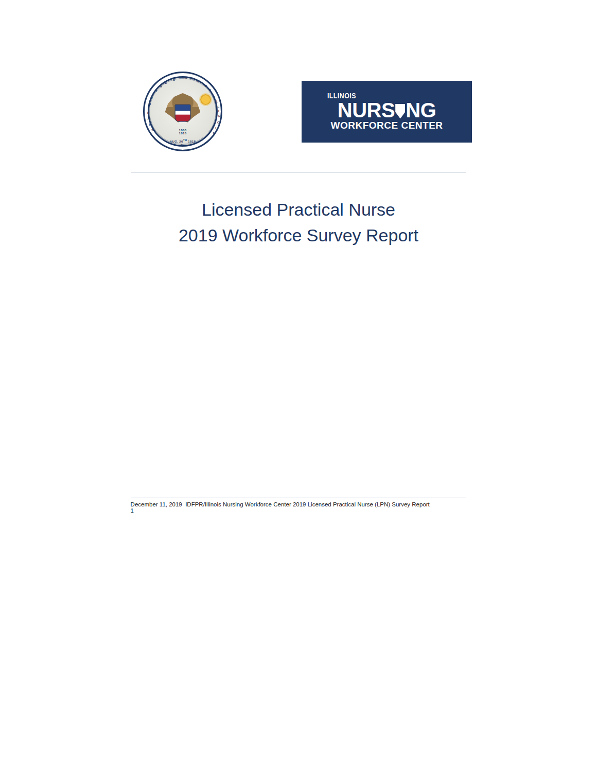S E A L O F T H E S T A T E O F I L L I N O I S
1868
1818
AUG. 26TH 1818
★ ★ ★
ILLINOIS
NURS NG
WORKFORCE CENTER
Licensed Practical Nurse 2019 Workforce Survey Report
December 11, 2019 IDFPR/Illinois Nursing Workforce Center 2019 Licensed Practical Nurse (LPN) Survey Report 1